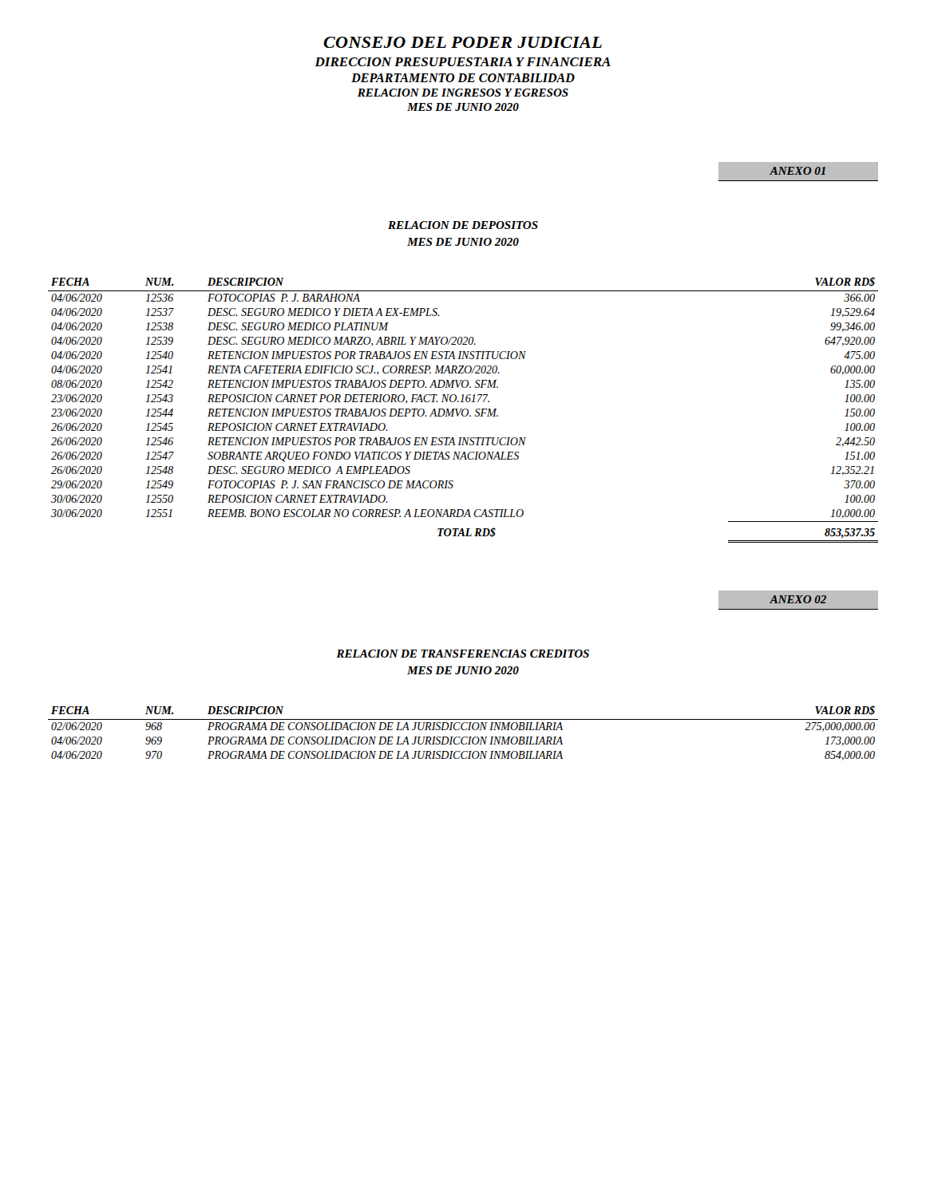CONSEJO DEL PODER JUDICIAL
DIRECCION PRESUPUESTARIA Y FINANCIERA
DEPARTAMENTO DE CONTABILIDAD
RELACION DE INGRESOS Y EGRESOS
MES DE JUNIO 2020
ANEXO 01
RELACION DE DEPOSITOS
MES DE JUNIO 2020
| FECHA | NUM. | DESCRIPCION | VALOR RD$ |
| --- | --- | --- | --- |
| 04/06/2020 | 12536 | FOTOCOPIAS P. J. BARAHONA | 366.00 |
| 04/06/2020 | 12537 | DESC. SEGURO MEDICO Y DIETA A EX-EMPLS. | 19,529.64 |
| 04/06/2020 | 12538 | DESC. SEGURO MEDICO PLATINUM | 99,346.00 |
| 04/06/2020 | 12539 | DESC. SEGURO MEDICO MARZO, ABRIL Y MAYO/2020. | 647,920.00 |
| 04/06/2020 | 12540 | RETENCION IMPUESTOS POR TRABAJOS EN ESTA INSTITUCION | 475.00 |
| 04/06/2020 | 12541 | RENTA CAFETERIA EDIFICIO SCJ., CORRESP. MARZO/2020. | 60,000.00 |
| 08/06/2020 | 12542 | RETENCION IMPUESTOS TRABAJOS DEPTO. ADMVO. SFM. | 135.00 |
| 23/06/2020 | 12543 | REPOSICION CARNET POR DETERIORO, FACT. NO.16177. | 100.00 |
| 23/06/2020 | 12544 | RETENCION IMPUESTOS TRABAJOS DEPTO. ADMVO. SFM. | 150.00 |
| 26/06/2020 | 12545 | REPOSICION CARNET EXTRAVIADO. | 100.00 |
| 26/06/2020 | 12546 | RETENCION IMPUESTOS POR TRABAJOS EN ESTA INSTITUCION | 2,442.50 |
| 26/06/2020 | 12547 | SOBRANTE ARQUEO FONDO VIATICOS Y DIETAS NACIONALES | 151.00 |
| 26/06/2020 | 12548 | DESC. SEGURO MEDICO A EMPLEADOS | 12,352.21 |
| 29/06/2020 | 12549 | FOTOCOPIAS P. J. SAN FRANCISCO DE MACORIS | 370.00 |
| 30/06/2020 | 12550 | REPOSICION CARNET EXTRAVIADO. | 100.00 |
| 30/06/2020 | 12551 | REEMB. BONO ESCOLAR NO CORRESP. A LEONARDA CASTILLO | 10,000.00 |
| | | TOTAL RD$ | 853,537.35 |
ANEXO 02
RELACION DE TRANSFERENCIAS CREDITOS
MES DE JUNIO 2020
| FECHA | NUM. | DESCRIPCION | VALOR RD$ |
| --- | --- | --- | --- |
| 02/06/2020 | 968 | PROGRAMA DE CONSOLIDACION DE LA JURISDICCION INMOBILIARIA | 275,000,000.00 |
| 04/06/2020 | 969 | PROGRAMA DE CONSOLIDACION DE LA JURISDICCION INMOBILIARIA | 173,000.00 |
| 04/06/2020 | 970 | PROGRAMA DE CONSOLIDACION DE LA JURISDICCION INMOBILIARIA | 854,000.00 |